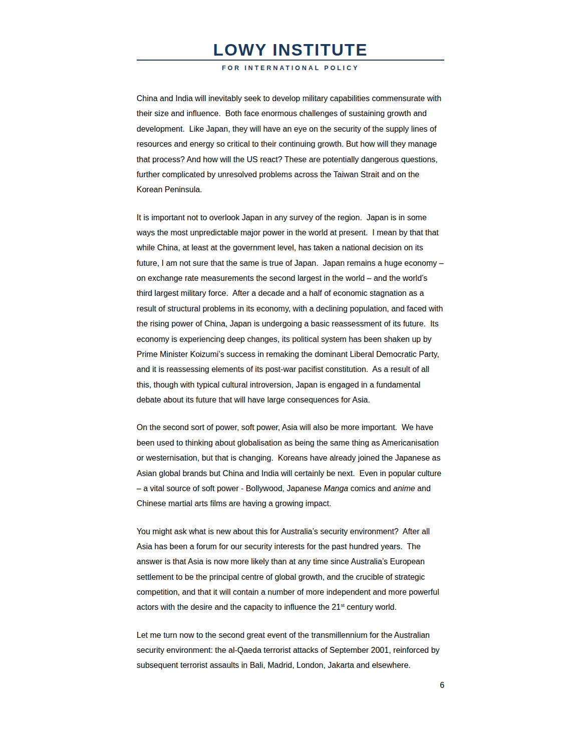LOWY INSTITUTE
FOR INTERNATIONAL POLICY
China and India will inevitably seek to develop military capabilities commensurate with their size and influence. Both face enormous challenges of sustaining growth and development. Like Japan, they will have an eye on the security of the supply lines of resources and energy so critical to their continuing growth. But how will they manage that process? And how will the US react? These are potentially dangerous questions, further complicated by unresolved problems across the Taiwan Strait and on the Korean Peninsula.
It is important not to overlook Japan in any survey of the region. Japan is in some ways the most unpredictable major power in the world at present. I mean by that that while China, at least at the government level, has taken a national decision on its future, I am not sure that the same is true of Japan. Japan remains a huge economy – on exchange rate measurements the second largest in the world – and the world’s third largest military force. After a decade and a half of economic stagnation as a result of structural problems in its economy, with a declining population, and faced with the rising power of China, Japan is undergoing a basic reassessment of its future. Its economy is experiencing deep changes, its political system has been shaken up by Prime Minister Koizumi’s success in remaking the dominant Liberal Democratic Party, and it is reassessing elements of its post-war pacifist constitution. As a result of all this, though with typical cultural introversion, Japan is engaged in a fundamental debate about its future that will have large consequences for Asia.
On the second sort of power, soft power, Asia will also be more important. We have been used to thinking about globalisation as being the same thing as Americanisation or westernisation, but that is changing. Koreans have already joined the Japanese as Asian global brands but China and India will certainly be next. Even in popular culture – a vital source of soft power - Bollywood, Japanese Manga comics and anime and Chinese martial arts films are having a growing impact.
You might ask what is new about this for Australia’s security environment? After all Asia has been a forum for our security interests for the past hundred years. The answer is that Asia is now more likely than at any time since Australia’s European settlement to be the principal centre of global growth, and the crucible of strategic competition, and that it will contain a number of more independent and more powerful actors with the desire and the capacity to influence the 21st century world.
Let me turn now to the second great event of the transmillennium for the Australian security environment: the al-Qaeda terrorist attacks of September 2001, reinforced by subsequent terrorist assaults in Bali, Madrid, London, Jakarta and elsewhere.
6